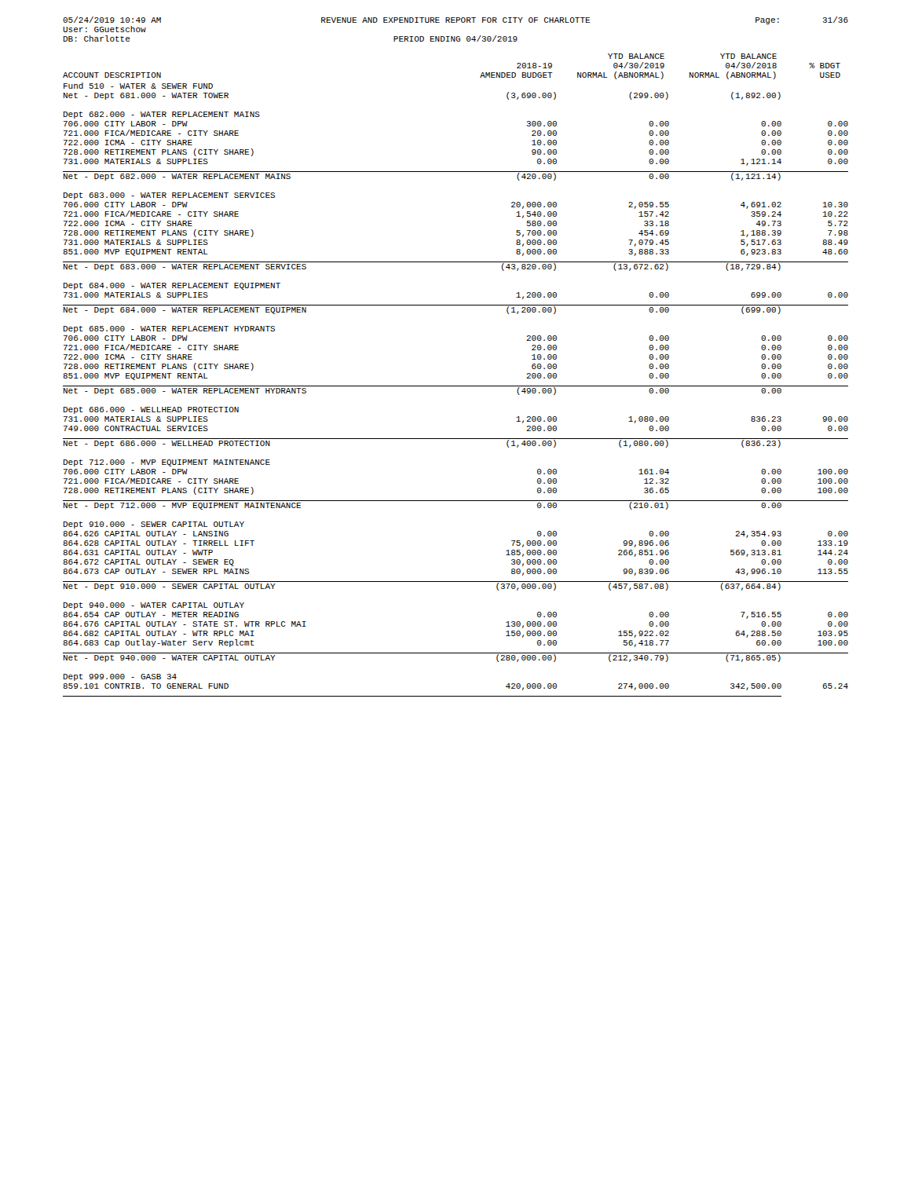| 05/24/2019 10:49 AM | REVENUE AND EXPENDITURE REPORT FOR CITY OF CHARLOTTE | Page: 31/36 |
| User: GGuetschow | | |
| DB: Charlotte | PERIOD ENDING 04/30/2019 | |
| | | YTD BALANCE | YTD BALANCE | |
| | 2018-19 | 04/30/2019 | 04/30/2018 | % BDGT |
| ACCOUNT DESCRIPTION | AMENDED BUDGET | NORMAL (ABNORMAL) | NORMAL (ABNORMAL) | USED |
| Fund 510 - WATER & SEWER FUND | | | | |
| Net - Dept 681.000 - WATER TOWER | (3,690.00) | (299.00) | (1,892.00) | |
| Dept 682.000 - WATER REPLACEMENT MAINS | | | | |
| 706.000 CITY LABOR - DPW | 300.00 | 0.00 | 0.00 | 0.00 |
| 721.000 FICA/MEDICARE - CITY SHARE | 20.00 | 0.00 | 0.00 | 0.00 |
| 722.000 ICMA - CITY SHARE | 10.00 | 0.00 | 0.00 | 0.00 |
| 728.000 RETIREMENT PLANS (CITY SHARE) | 90.00 | 0.00 | 0.00 | 0.00 |
| 731.000 MATERIALS & SUPPLIES | 0.00 | 0.00 | 1,121.14 | 0.00 |
| Net - Dept 682.000 - WATER REPLACEMENT MAINS | (420.00) | 0.00 | (1,121.14) | |
| Dept 683.000 - WATER REPLACEMENT SERVICES | | | | |
| 706.000 CITY LABOR - DPW | 20,000.00 | 2,059.55 | 4,691.02 | 10.30 |
| 721.000 FICA/MEDICARE - CITY SHARE | 1,540.00 | 157.42 | 359.24 | 10.22 |
| 722.000 ICMA - CITY SHARE | 580.00 | 33.18 | 49.73 | 5.72 |
| 728.000 RETIREMENT PLANS (CITY SHARE) | 5,700.00 | 454.69 | 1,188.39 | 7.98 |
| 731.000 MATERIALS & SUPPLIES | 8,000.00 | 7,079.45 | 5,517.63 | 88.49 |
| 851.000 MVP EQUIPMENT RENTAL | 8,000.00 | 3,888.33 | 6,923.83 | 48.60 |
| Net - Dept 683.000 - WATER REPLACEMENT SERVICES | (43,820.00) | (13,672.62) | (18,729.84) | |
| Dept 684.000 - WATER REPLACEMENT EQUIPMENT | | | | |
| 731.000 MATERIALS & SUPPLIES | 1,200.00 | 0.00 | 699.00 | 0.00 |
| Net - Dept 684.000 - WATER REPLACEMENT EQUIPMEN | (1,200.00) | 0.00 | (699.00) | |
| Dept 685.000 - WATER REPLACEMENT HYDRANTS | | | | |
| 706.000 CITY LABOR - DPW | 200.00 | 0.00 | 0.00 | 0.00 |
| 721.000 FICA/MEDICARE - CITY SHARE | 20.00 | 0.00 | 0.00 | 0.00 |
| 722.000 ICMA - CITY SHARE | 10.00 | 0.00 | 0.00 | 0.00 |
| 728.000 RETIREMENT PLANS (CITY SHARE) | 60.00 | 0.00 | 0.00 | 0.00 |
| 851.000 MVP EQUIPMENT RENTAL | 200.00 | 0.00 | 0.00 | 0.00 |
| Net - Dept 685.000 - WATER REPLACEMENT HYDRANTS | (490.00) | 0.00 | 0.00 | |
| Dept 686.000 - WELLHEAD PROTECTION | | | | |
| 731.000 MATERIALS & SUPPLIES | 1,200.00 | 1,080.00 | 836.23 | 90.00 |
| 749.000 CONTRACTUAL SERVICES | 200.00 | 0.00 | 0.00 | 0.00 |
| Net - Dept 686.000 - WELLHEAD PROTECTION | (1,400.00) | (1,080.00) | (836.23) | |
| Dept 712.000 - MVP EQUIPMENT MAINTENANCE | | | | |
| 706.000 CITY LABOR - DPW | 0.00 | 161.04 | 0.00 | 100.00 |
| 721.000 FICA/MEDICARE - CITY SHARE | 0.00 | 12.32 | 0.00 | 100.00 |
| 728.000 RETIREMENT PLANS (CITY SHARE) | 0.00 | 36.65 | 0.00 | 100.00 |
| Net - Dept 712.000 - MVP EQUIPMENT MAINTENANCE | 0.00 | (210.01) | 0.00 | |
| Dept 910.000 - SEWER CAPITAL OUTLAY | | | | |
| 864.626 CAPITAL OUTLAY - LANSING | 0.00 | 0.00 | 24,354.93 | 0.00 |
| 864.628 CAPITAL OUTLAY - TIRRELL LIFT | 75,000.00 | 99,896.06 | 0.00 | 133.19 |
| 864.631 CAPITAL OUTLAY - WWTP | 185,000.00 | 266,851.96 | 569,313.81 | 144.24 |
| 864.672 CAPITAL OUTLAY - SEWER EQ | 30,000.00 | 0.00 | 0.00 | 0.00 |
| 864.673 CAP OUTLAY - SEWER RPL MAINS | 80,000.00 | 90,839.06 | 43,996.10 | 113.55 |
| Net - Dept 910.000 - SEWER CAPITAL OUTLAY | (370,000.00) | (457,587.08) | (637,664.84) | |
| Dept 940.000 - WATER CAPITAL OUTLAY | | | | |
| 864.654 CAP OUTLAY - METER READING | 0.00 | 0.00 | 7,516.55 | 0.00 |
| 864.676 CAPITAL OUTLAY - STATE ST. WTR RPLC MAI | 130,000.00 | 0.00 | 0.00 | 0.00 |
| 864.682 CAPITAL OUTLAY - WTR RPLC MAI | 150,000.00 | 155,922.02 | 64,288.50 | 103.95 |
| 864.683 Cap Outlay-Water Serv Replcmt | 0.00 | 56,418.77 | 60.00 | 100.00 |
| Net - Dept 940.000 - WATER CAPITAL OUTLAY | (280,000.00) | (212,340.79) | (71,865.05) | |
| Dept 999.000 - GASB 34 | | | | |
| 859.101 CONTRIB. TO GENERAL FUND | 420,000.00 | 274,000.00 | 342,500.00 | 65.24 |